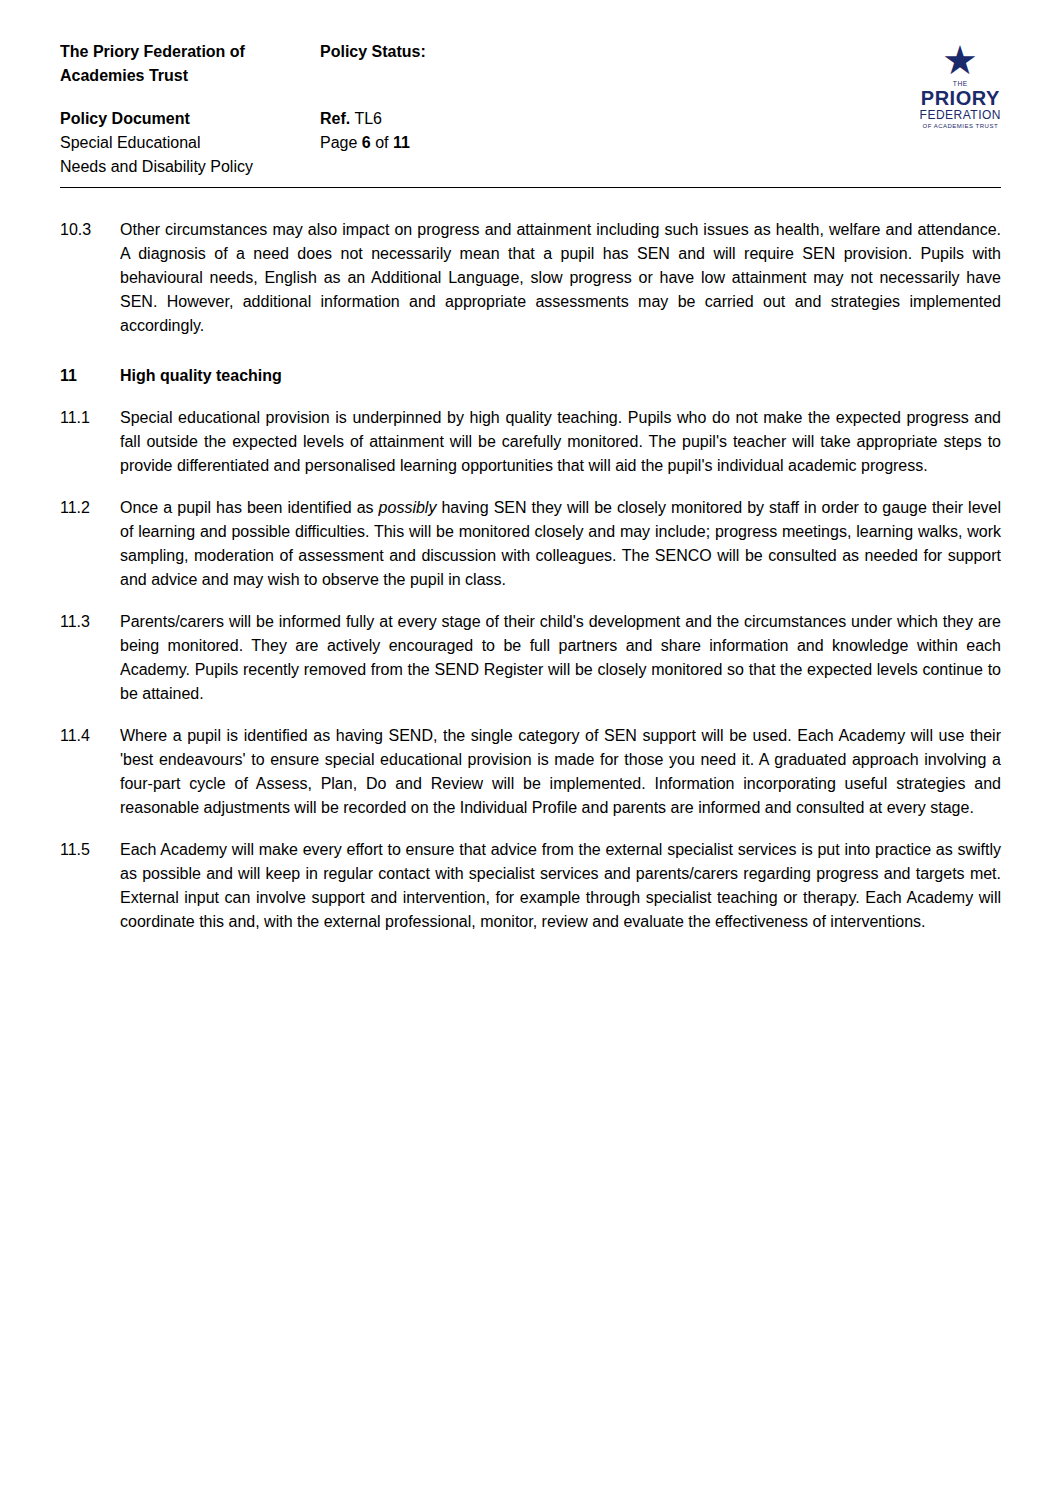The Priory Federation of
Academies Trust
Policy Status:
Policy Document
Special Educational
Needs and Disability Policy
Ref. TL6
Page 6 of 11
★ THE PRIORY FEDERATION OF ACADEMIES TRUST
Policy Status: Approved
10.3
Other circumstances may also impact on progress and attainment including such issues as health, welfare and attendance. A diagnosis of a need does not necessarily mean that a pupil has SEN and will require SEN provision. Pupils with behavioural needs, English as an Additional Language, slow progress or have low attainment may not necessarily have SEN. However, additional information and appropriate assessments may be carried out and strategies implemented accordingly.
11 High quality teaching
11.1
Special educational provision is underpinned by high quality teaching. Pupils who do not make the expected progress and fall outside the expected levels of attainment will be carefully monitored. The pupil's teacher will take appropriate steps to provide differentiated and personalised learning opportunities that will aid the pupil's individual academic progress.
11.2
Once a pupil has been identified as possibly having SEN they will be closely monitored by staff in order to gauge their level of learning and possible difficulties. This will be monitored closely and may include; progress meetings, learning walks, work sampling, moderation of assessment and discussion with colleagues. The SENCO will be consulted as needed for support and advice and may wish to observe the pupil in class.
11.3
Parents/carers will be informed fully at every stage of their child's development and the circumstances under which they are being monitored. They are actively encouraged to be full partners and share information and knowledge within each Academy. Pupils recently removed from the SEND Register will be closely monitored so that the expected levels continue to be attained.
11.4
Where a pupil is identified as having SEND, the single category of SEN support will be used. Each Academy will use their 'best endeavours' to ensure special educational provision is made for those you need it. A graduated approach involving a four-part cycle of Assess, Plan, Do and Review will be implemented. Information incorporating useful strategies and reasonable adjustments will be recorded on the Individual Profile and parents are informed and consulted at every stage.
11.5
Each Academy will make every effort to ensure that advice from the external specialist services is put into practice as swiftly as possible and will keep in regular contact with specialist services and parents/carers regarding progress and targets met. External input can involve support and intervention, for example through specialist teaching or therapy. Each Academy will coordinate this and, with the external professional, monitor, review and evaluate the effectiveness of interventions.